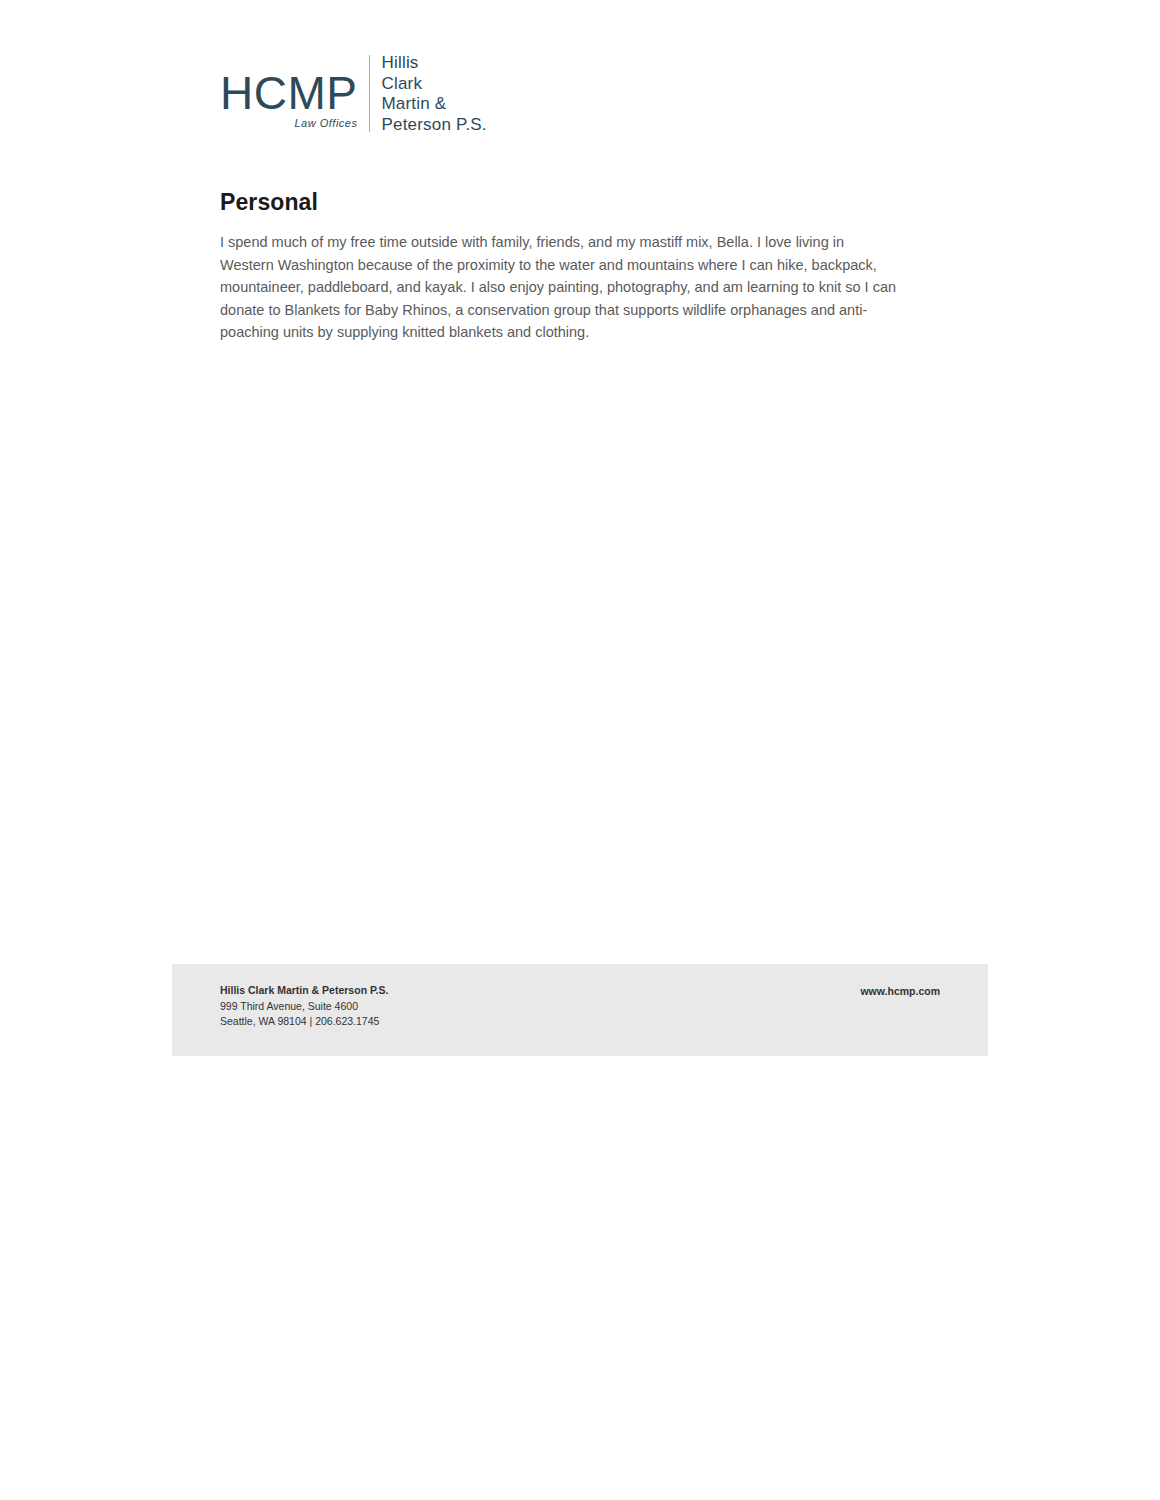HCMP Law Offices
Hillis
Clark
Martin &
Peterson P.S.
Personal
I spend much of my free time outside with family, friends, and my mastiff mix, Bella. I love living in Western Washington because of the proximity to the water and mountains where I can hike, backpack, mountaineer, paddleboard, and kayak. I also enjoy painting, photography, and am learning to knit so I can donate to Blankets for Baby Rhinos, a conservation group that supports wildlife orphanages and anti-poaching units by supplying knitted blankets and clothing.
Hillis Clark Martin & Peterson P.S.
999 Third Avenue, Suite 4600
Seattle, WA 98104 | 206.623.1745
www.hcmp.com